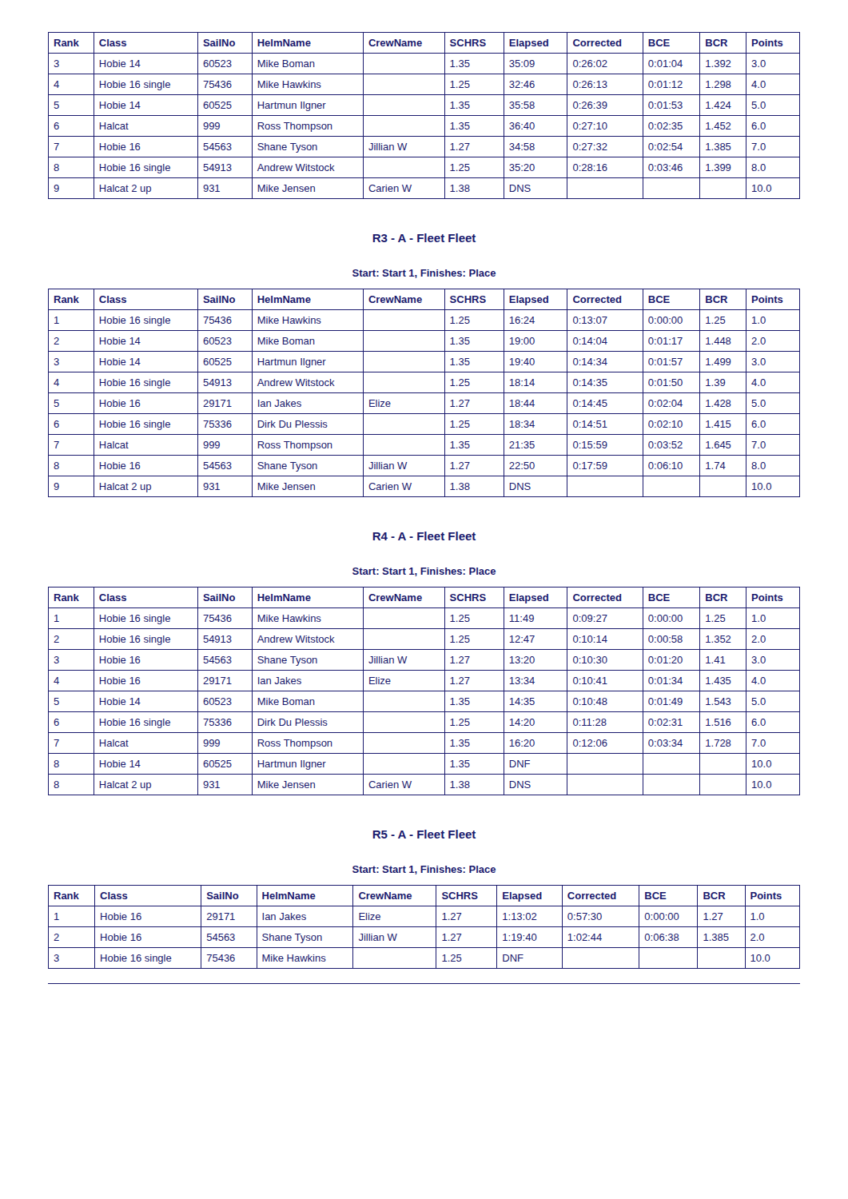| Rank | Class | SailNo | HelmName | CrewName | SCHRS | Elapsed | Corrected | BCE | BCR | Points |
| --- | --- | --- | --- | --- | --- | --- | --- | --- | --- | --- |
| 3 | Hobie 14 | 60523 | Mike Boman | | 1.35 | 35:09 | 0:26:02 | 0:01:04 | 1.392 | 3.0 |
| 4 | Hobie 16 single | 75436 | Mike Hawkins | | 1.25 | 32:46 | 0:26:13 | 0:01:12 | 1.298 | 4.0 |
| 5 | Hobie 14 | 60525 | Hartmun Ilgner | | 1.35 | 35:58 | 0:26:39 | 0:01:53 | 1.424 | 5.0 |
| 6 | Halcat | 999 | Ross Thompson | | 1.35 | 36:40 | 0:27:10 | 0:02:35 | 1.452 | 6.0 |
| 7 | Hobie 16 | 54563 | Shane Tyson | Jillian W | 1.27 | 34:58 | 0:27:32 | 0:02:54 | 1.385 | 7.0 |
| 8 | Hobie 16 single | 54913 | Andrew Witstock | | 1.25 | 35:20 | 0:28:16 | 0:03:46 | 1.399 | 8.0 |
| 9 | Halcat 2 up | 931 | Mike Jensen | Carien W | 1.38 | DNS | | | | 10.0 |
R3 - A - Fleet Fleet
Start: Start 1, Finishes: Place
| Rank | Class | SailNo | HelmName | CrewName | SCHRS | Elapsed | Corrected | BCE | BCR | Points |
| --- | --- | --- | --- | --- | --- | --- | --- | --- | --- | --- |
| 1 | Hobie 16 single | 75436 | Mike Hawkins | | 1.25 | 16:24 | 0:13:07 | 0:00:00 | 1.25 | 1.0 |
| 2 | Hobie 14 | 60523 | Mike Boman | | 1.35 | 19:00 | 0:14:04 | 0:01:17 | 1.448 | 2.0 |
| 3 | Hobie 14 | 60525 | Hartmun Ilgner | | 1.35 | 19:40 | 0:14:34 | 0:01:57 | 1.499 | 3.0 |
| 4 | Hobie 16 single | 54913 | Andrew Witstock | | 1.25 | 18:14 | 0:14:35 | 0:01:50 | 1.39 | 4.0 |
| 5 | Hobie 16 | 29171 | Ian Jakes | Elize | 1.27 | 18:44 | 0:14:45 | 0:02:04 | 1.428 | 5.0 |
| 6 | Hobie 16 single | 75336 | Dirk Du Plessis | | 1.25 | 18:34 | 0:14:51 | 0:02:10 | 1.415 | 6.0 |
| 7 | Halcat | 999 | Ross Thompson | | 1.35 | 21:35 | 0:15:59 | 0:03:52 | 1.645 | 7.0 |
| 8 | Hobie 16 | 54563 | Shane Tyson | Jillian W | 1.27 | 22:50 | 0:17:59 | 0:06:10 | 1.74 | 8.0 |
| 9 | Halcat 2 up | 931 | Mike Jensen | Carien W | 1.38 | DNS | | | | 10.0 |
R4 - A - Fleet Fleet
Start: Start 1, Finishes: Place
| Rank | Class | SailNo | HelmName | CrewName | SCHRS | Elapsed | Corrected | BCE | BCR | Points |
| --- | --- | --- | --- | --- | --- | --- | --- | --- | --- | --- |
| 1 | Hobie 16 single | 75436 | Mike Hawkins | | 1.25 | 11:49 | 0:09:27 | 0:00:00 | 1.25 | 1.0 |
| 2 | Hobie 16 single | 54913 | Andrew Witstock | | 1.25 | 12:47 | 0:10:14 | 0:00:58 | 1.352 | 2.0 |
| 3 | Hobie 16 | 54563 | Shane Tyson | Jillian W | 1.27 | 13:20 | 0:10:30 | 0:01:20 | 1.41 | 3.0 |
| 4 | Hobie 16 | 29171 | Ian Jakes | Elize | 1.27 | 13:34 | 0:10:41 | 0:01:34 | 1.435 | 4.0 |
| 5 | Hobie 14 | 60523 | Mike Boman | | 1.35 | 14:35 | 0:10:48 | 0:01:49 | 1.543 | 5.0 |
| 6 | Hobie 16 single | 75336 | Dirk Du Plessis | | 1.25 | 14:20 | 0:11:28 | 0:02:31 | 1.516 | 6.0 |
| 7 | Halcat | 999 | Ross Thompson | | 1.35 | 16:20 | 0:12:06 | 0:03:34 | 1.728 | 7.0 |
| 8 | Hobie 14 | 60525 | Hartmun Ilgner | | 1.35 | DNF | | | | 10.0 |
| 8 | Halcat 2 up | 931 | Mike Jensen | Carien W | 1.38 | DNS | | | | 10.0 |
R5 - A - Fleet Fleet
Start: Start 1, Finishes: Place
| Rank | Class | SailNo | HelmName | CrewName | SCHRS | Elapsed | Corrected | BCE | BCR | Points |
| --- | --- | --- | --- | --- | --- | --- | --- | --- | --- | --- |
| 1 | Hobie 16 | 29171 | Ian Jakes | Elize | 1.27 | 1:13:02 | 0:57:30 | 0:00:00 | 1.27 | 1.0 |
| 2 | Hobie 16 | 54563 | Shane Tyson | Jillian W | 1.27 | 1:19:40 | 1:02:44 | 0:06:38 | 1.385 | 2.0 |
| 3 | Hobie 16 single | 75436 | Mike Hawkins | | 1.25 | DNF | | | | 10.0 |